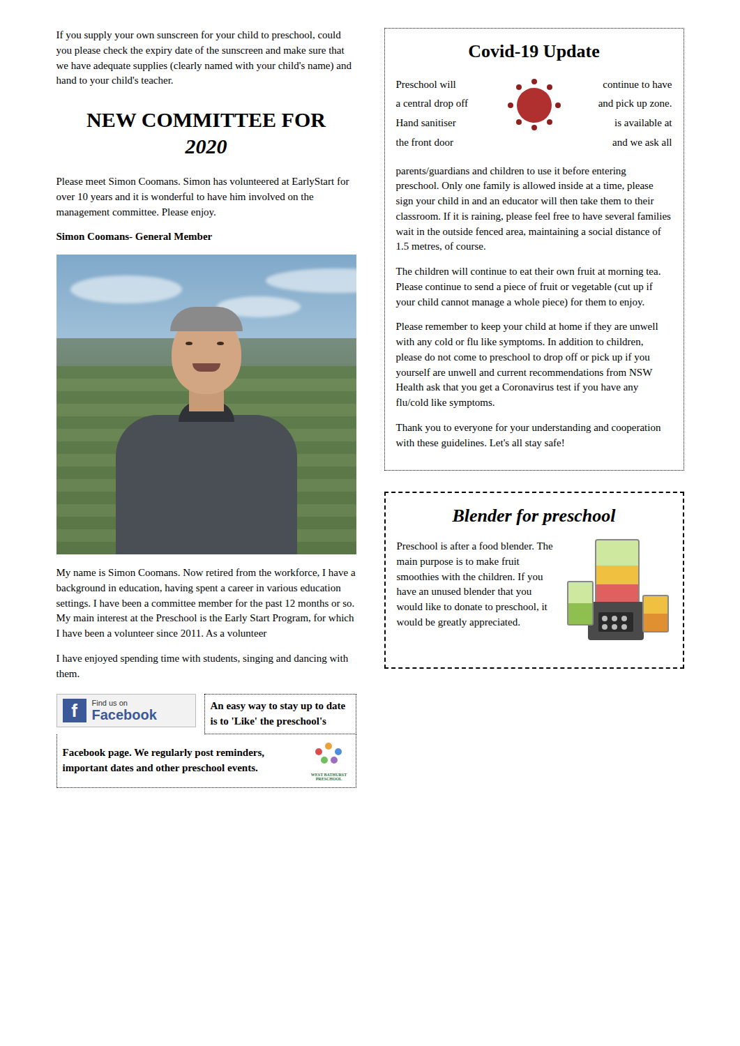If you supply your own sunscreen for your child to preschool, could you please check the expiry date of the sunscreen and make sure that we have adequate supplies (clearly named with your child's name) and hand to your child's teacher.
NEW COMMITTEE FOR 2020
Please meet Simon Coomans. Simon has volunteered at EarlyStart for over 10 years and it is wonderful to have him involved on the management committee. Please enjoy.
Simon Coomans- General Member
My name is Simon Coomans. Now retired from the workforce, I have a background in education, having spent a career in various education settings. I have been a committee member for the past 12 months or so. My main interest at the Preschool is the Early Start Program, for which I have been a volunteer since 2011. As a volunteer
I have enjoyed spending time with students, singing and dancing with them.
f
Find us on
Facebook
An easy way to stay up to date is to 'Like' the preschool's
Facebook page. We regularly post reminders, important dates and other preschool events.
WEST BATHURST
PRESCHOOL
Covid-19 Update
Preschool will continue to have
a central drop off and pick up zone.
Hand sanitiser is available at
the front door and we ask all
parents/guardians and children to use it before entering preschool. Only one family is allowed inside at a time, please sign your child in and an educator will then take them to their classroom. If it is raining, please feel free to have several families wait in the outside fenced area, maintaining a social distance of 1.5 metres, of course.
The children will continue to eat their own fruit at morning tea. Please continue to send a piece of fruit or vegetable (cut up if your child cannot manage a whole piece) for them to enjoy.
Please remember to keep your child at home if they are unwell with any cold or flu like symptoms. In addition to children, please do not come to preschool to drop off or pick up if you yourself are unwell and current recommendations from NSW Health ask that you get a Coronavirus test if you have any flu/cold like symptoms.
Thank you to everyone for your understanding and cooperation with these guidelines. Let's all stay safe!
Blender for preschool
Preschool is after a food blender. The main purpose is to make fruit smoothies with the children. If you have an unused blender that you would like to donate to preschool, it would be greatly appreciated.